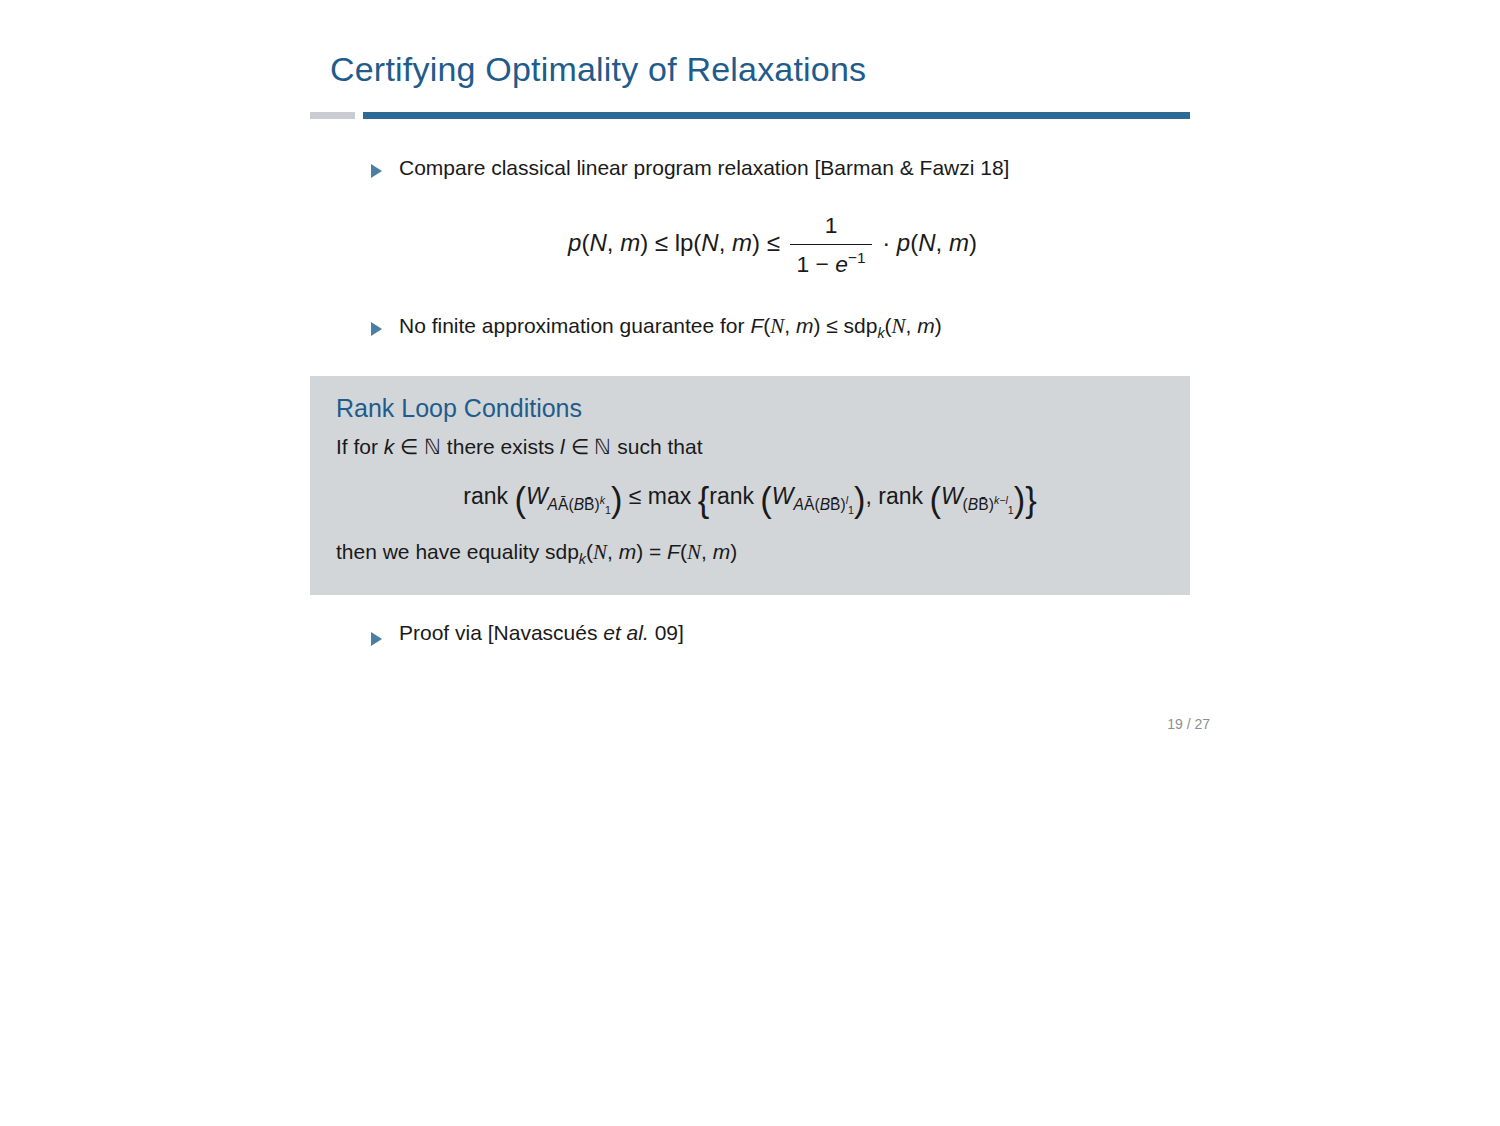Certifying Optimality of Relaxations
Compare classical linear program relaxation [Barman & Fawzi 18]
p(N, m) ≤ lp(N, m) ≤ 11 − e−1 · p(N, m)
No finite approximation guarantee for F(N, m) ≤ sdpk(N, m)
Rank Loop Conditions
If for k ∈ ℕ there exists l ∈ ℕ such that
rank (WAĀ(BB̄)k1) ≤ max {rank (WAĀ(BB̄)l1), rank (W(BB̄)k−l1)}
then we have equality sdpk(N, m) = F(N, m)
Proof via [Navascués et al. 09]
19 / 27